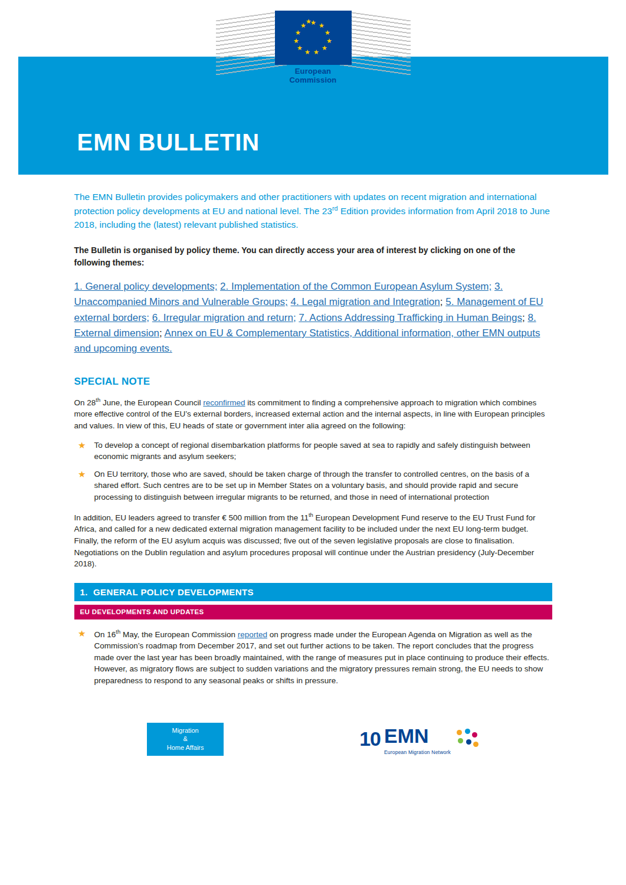★ ★ ★ ★ ★ ★ ★ ★ ★ ★ ★ ★
European
Commission
EMN BULLETIN
The EMN Bulletin provides policymakers and other practitioners with updates on recent migration and international protection policy developments at EU and national level. The 23rd Edition provides information from April 2018 to June 2018, including the (latest) relevant published statistics.
The Bulletin is organised by policy theme. You can directly access your area of interest by clicking on one of the following themes:
1. General policy developments; 2. Implementation of the Common European Asylum System; 3. Unaccompanied Minors and Vulnerable Groups; 4. Legal migration and Integration; 5. Management of EU external borders; 6. Irregular migration and return; 7. Actions Addressing Trafficking in Human Beings; 8. External dimension; Annex on EU & Complementary Statistics, Additional information, other EMN outputs and upcoming events.
SPECIAL NOTE
On 28th June, the European Council reconfirmed its commitment to finding a comprehensive approach to migration which combines more effective control of the EU’s external borders, increased external action and the internal aspects, in line with European principles and values. In view of this, EU heads of state or government inter alia agreed on the following:
To develop a concept of regional disembarkation platforms for people saved at sea to rapidly and safely distinguish between economic migrants and asylum seekers;
On EU territory, those who are saved, should be taken charge of through the transfer to controlled centres, on the basis of a shared effort. Such centres are to be set up in Member States on a voluntary basis, and should provide rapid and secure processing to distinguish between irregular migrants to be returned, and those in need of international protection
In addition, EU leaders agreed to transfer € 500 million from the 11th European Development Fund reserve to the EU Trust Fund for Africa, and called for a new dedicated external migration management facility to be included under the next EU long-term budget. Finally, the reform of the EU asylum acquis was discussed; five out of the seven legislative proposals are close to finalisation. Negotiations on the Dublin regulation and asylum procedures proposal will continue under the Austrian presidency (July-December 2018).
1. GENERAL POLICY DEVELOPMENTS
EU DEVELOPMENTS AND UPDATES
On 16th May, the European Commission reported on progress made under the European Agenda on Migration as well as the Commission’s roadmap from December 2017, and set out further actions to be taken. The report concludes that the progress made over the last year has been broadly maintained, with the range of measures put in place continuing to produce their effects. However, as migratory flows are subject to sudden variations and the migratory pressures remain strong, the EU needs to show preparedness to respond to any seasonal peaks or shifts in pressure.
Migration
&
Home Affairs
10
EMN European Migration Network